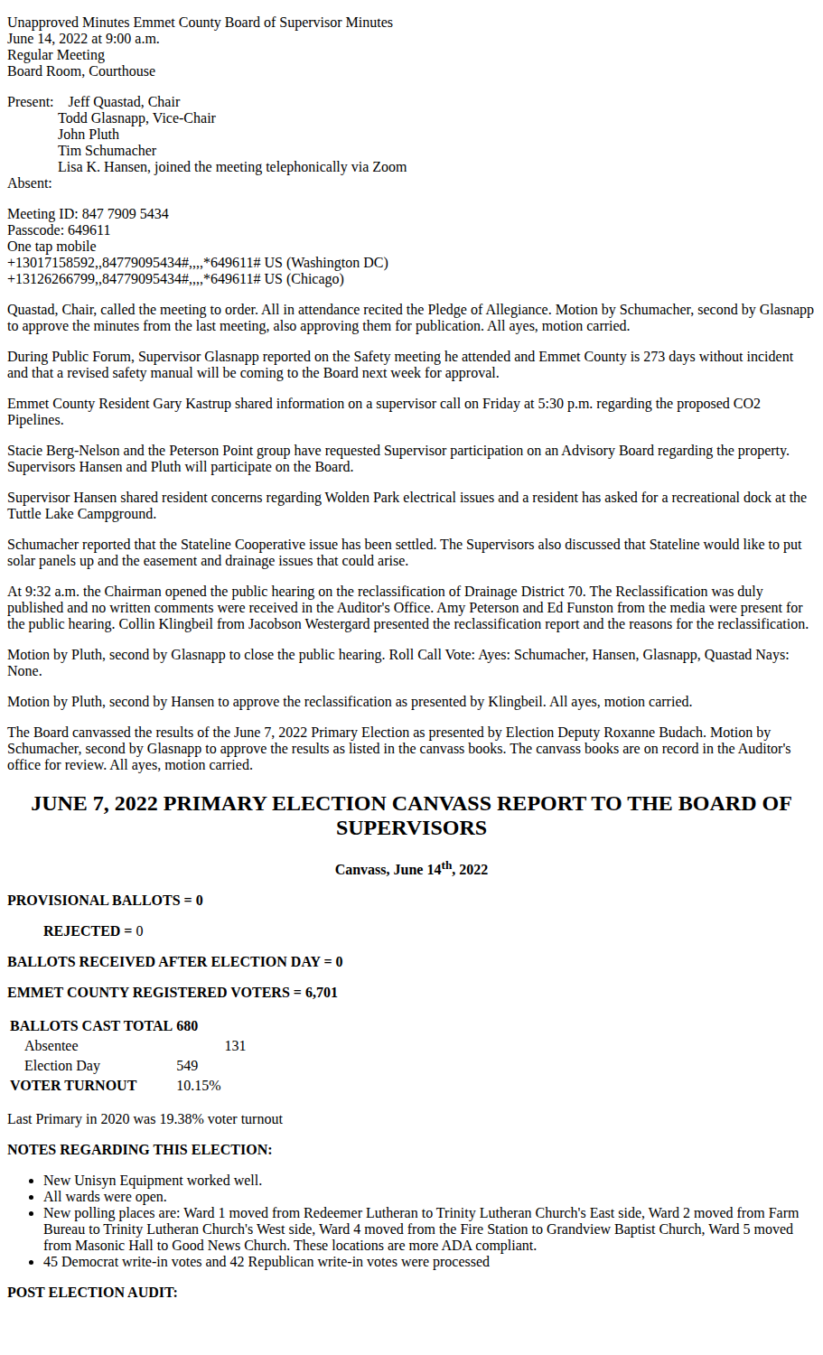Unapproved Minutes Emmet County Board of Supervisor Minutes
June 14, 2022 at 9:00 a.m.
Regular Meeting
Board Room, Courthouse
Present: Jeff Quastad, Chair
Todd Glasnapp, Vice-Chair
John Pluth
Tim Schumacher
Lisa K. Hansen, joined the meeting telephonically via Zoom
Absent:
Meeting ID: 847 7909 5434
Passcode: 649611
One tap mobile
+13017158592,,84779095434#,,,,*649611# US (Washington DC)
+13126266799,,84779095434#,,,,*649611# US (Chicago)
Quastad, Chair, called the meeting to order. All in attendance recited the Pledge of Allegiance. Motion by Schumacher, second by Glasnapp to approve the minutes from the last meeting, also approving them for publication. All ayes, motion carried.
During Public Forum, Supervisor Glasnapp reported on the Safety meeting he attended and Emmet County is 273 days without incident and that a revised safety manual will be coming to the Board next week for approval.
Emmet County Resident Gary Kastrup shared information on a supervisor call on Friday at 5:30 p.m. regarding the proposed CO2 Pipelines.
Stacie Berg-Nelson and the Peterson Point group have requested Supervisor participation on an Advisory Board regarding the property. Supervisors Hansen and Pluth will participate on the Board.
Supervisor Hansen shared resident concerns regarding Wolden Park electrical issues and a resident has asked for a recreational dock at the Tuttle Lake Campground.
Schumacher reported that the Stateline Cooperative issue has been settled. The Supervisors also discussed that Stateline would like to put solar panels up and the easement and drainage issues that could arise.
At 9:32 a.m. the Chairman opened the public hearing on the reclassification of Drainage District 70. The Reclassification was duly published and no written comments were received in the Auditor's Office. Amy Peterson and Ed Funston from the media were present for the public hearing. Collin Klingbeil from Jacobson Westergard presented the reclassification report and the reasons for the reclassification.
Motion by Pluth, second by Glasnapp to close the public hearing. Roll Call Vote: Ayes: Schumacher, Hansen, Glasnapp, Quastad Nays: None.
Motion by Pluth, second by Hansen to approve the reclassification as presented by Klingbeil. All ayes, motion carried.
The Board canvassed the results of the June 7, 2022 Primary Election as presented by Election Deputy Roxanne Budach. Motion by Schumacher, second by Glasnapp to approve the results as listed in the canvass books. The canvass books are on record in the Auditor's office for review. All ayes, motion carried.
JUNE 7, 2022 PRIMARY ELECTION CANVASS REPORT TO THE BOARD OF SUPERVISORS
Canvass, June 14th, 2022
PROVISIONAL BALLOTS = 0
REJECTED = 0
BALLOTS RECEIVED AFTER ELECTION DAY = 0
EMMET COUNTY REGISTERED VOTERS = 6,701
| BALLOTS CAST TOTAL | 680 | |
| Absentee | | 131 |
| Election Day | 549 | |
| VOTER TURNOUT | 10.15% | |
Last Primary in 2020 was 19.38% voter turnout
NOTES REGARDING THIS ELECTION:
New Unisyn Equipment worked well.
All wards were open.
New polling places are: Ward 1 moved from Redeemer Lutheran to Trinity Lutheran Church's East side, Ward 2 moved from Farm Bureau to Trinity Lutheran Church's West side, Ward 4 moved from the Fire Station to Grandview Baptist Church, Ward 5 moved from Masonic Hall to Good News Church. These locations are more ADA compliant.
45 Democrat write-in votes and 42 Republican write-in votes were processed
POST ELECTION AUDIT: